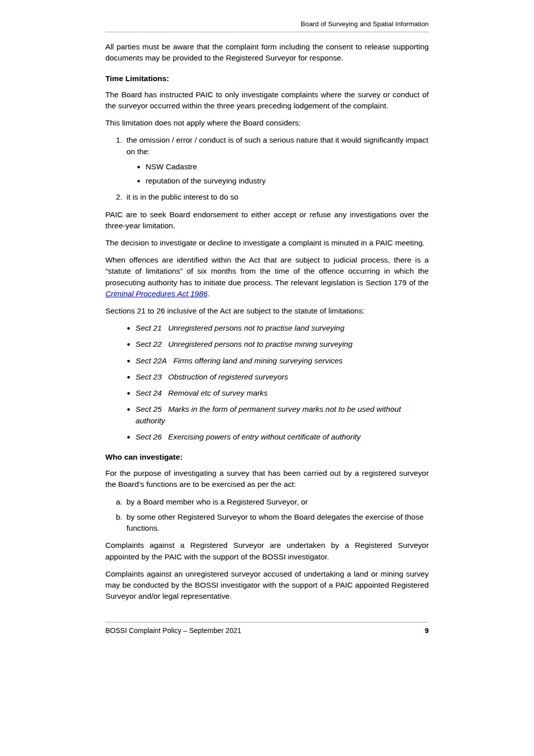Board of Surveying and Spatial Information
All parties must be aware that the complaint form including the consent to release supporting documents may be provided to the Registered Surveyor for response.
Time Limitations:
The Board has instructed PAIC to only investigate complaints where the survey or conduct of the surveyor occurred within the three years preceding lodgement of the complaint.
This limitation does not apply where the Board considers:
the omission / error / conduct is of such a serious nature that it would significantly impact on the:
NSW Cadastre
reputation of the surveying industry
it is in the public interest to do so
PAIC are to seek Board endorsement to either accept or refuse any investigations over the three-year limitation.
The decision to investigate or decline to investigate a complaint is minuted in a PAIC meeting.
When offences are identified within the Act that are subject to judicial process, there is a “statute of limitations” of six months from the time of the offence occurring in which the prosecuting authority has to initiate due process. The relevant legislation is Section 179 of the Criminal Procedures Act 1986.
Sections 21 to 26 inclusive of the Act are subject to the statute of limitations:
Sect 21 Unregistered persons not to practise land surveying
Sect 22 Unregistered persons not to practise mining surveying
Sect 22A Firms offering land and mining surveying services
Sect 23 Obstruction of registered surveyors
Sect 24 Removal etc of survey marks
Sect 25 Marks in the form of permanent survey marks not to be used without authority
Sect 26 Exercising powers of entry without certificate of authority
Who can investigate:
For the purpose of investigating a survey that has been carried out by a registered surveyor the Board’s functions are to be exercised as per the act:
by a Board member who is a Registered Surveyor, or
by some other Registered Surveyor to whom the Board delegates the exercise of those functions.
Complaints against a Registered Surveyor are undertaken by a Registered Surveyor appointed by the PAIC with the support of the BOSSI investigator.
Complaints against an unregistered surveyor accused of undertaking a land or mining survey may be conducted by the BOSSI investigator with the support of a PAIC appointed Registered Surveyor and/or legal representative.
BOSSI Complaint Policy – September 2021 9